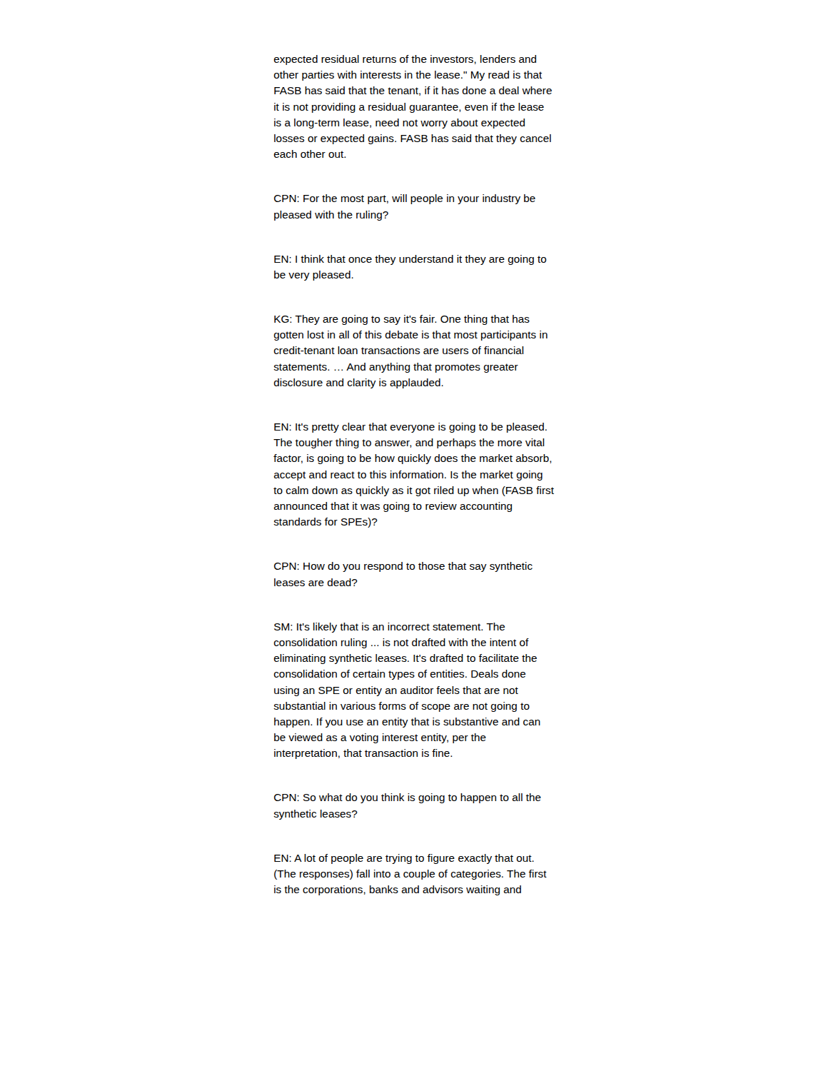expected residual returns of the investors, lenders and other parties with interests in the lease." My read is that FASB has said that the tenant, if it has done a deal where it is not providing a residual guarantee, even if the lease is a long-term lease, need not worry about expected losses or expected gains. FASB has said that they cancel each other out.
CPN: For the most part, will people in your industry be pleased with the ruling?
EN: I think that once they understand it they are going to be very pleased.
KG: They are going to say it's fair. One thing that has gotten lost in all of this debate is that most participants in credit-tenant loan transactions are users of financial statements. … And anything that promotes greater disclosure and clarity is applauded.
EN: It's pretty clear that everyone is going to be pleased. The tougher thing to answer, and perhaps the more vital factor, is going to be how quickly does the market absorb, accept and react to this information. Is the market going to calm down as quickly as it got riled up when (FASB first announced that it was going to review accounting standards for SPEs)?
CPN: How do you respond to those that say synthetic leases are dead?
SM: It's likely that is an incorrect statement. The consolidation ruling ... is not drafted with the intent of eliminating synthetic leases. It's drafted to facilitate the consolidation of certain types of entities. Deals done using an SPE or entity an auditor feels that are not substantial in various forms of scope are not going to happen. If you use an entity that is substantive and can be viewed as a voting interest entity, per the interpretation, that transaction is fine.
CPN: So what do you think is going to happen to all the synthetic leases?
EN: A lot of people are trying to figure exactly that out. (The responses) fall into a couple of categories. The first is the corporations, banks and advisors waiting and